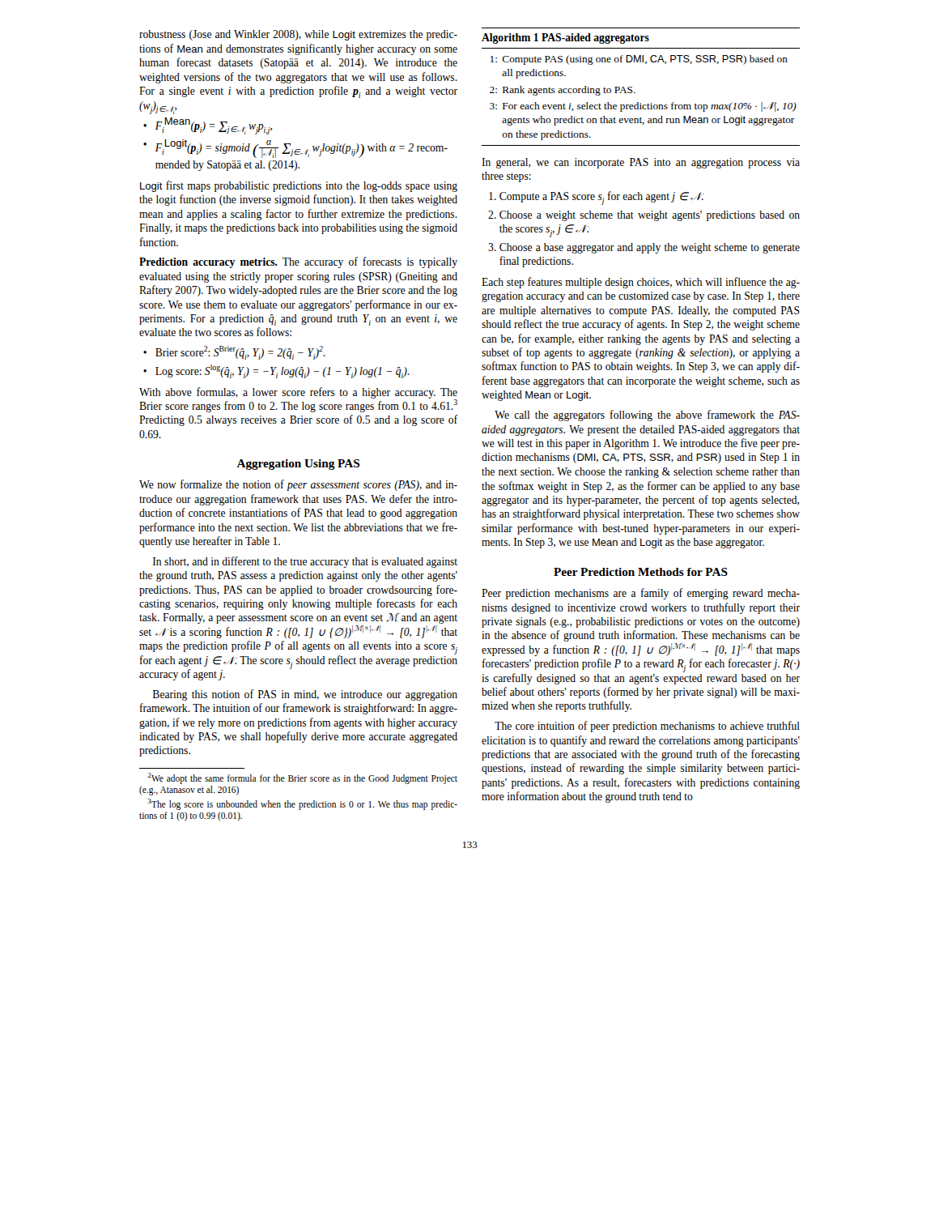robustness (Jose and Winkler 2008), while Logit extremizes the predictions of Mean and demonstrates significantly higher accuracy on some human forecast datasets (Satopää et al. 2014). We introduce the weighted versions of the two aggregators that we will use as follows. For a single event i with a prediction profile pi and a weight vector (wj)j∈𝒩i,
FiMean(pi) = Σj∈𝒩i wjpi,j,
FiLogit(pi) = sigmoid (α|𝒩i| Σj∈𝒩i wjlogit(pij)) with α = 2 recommended by Satopää et al. (2014).
Logit first maps probabilistic predictions into the log-odds space using the logit function (the inverse sigmoid function). It then takes weighted mean and applies a scaling factor to further extremize the predictions. Finally, it maps the predictions back into probabilities using the sigmoid function.
Prediction accuracy metrics. The accuracy of forecasts is typically evaluated using the strictly proper scoring rules (SPSR) (Gneiting and Raftery 2007). Two widely-adopted rules are the Brier score and the log score. We use them to evaluate our aggregators' performance in our experiments. For a prediction q̂i and ground truth Yi on an event i, we evaluate the two scores as follows:
Brier score2: SBrier(q̂i, Yi) = 2(q̂i − Yi)2.
Log score: Slog(q̂i, Yi) = −Yi log(q̂i) − (1 − Yi) log(1 − q̂i).
With above formulas, a lower score refers to a higher accuracy. The Brier score ranges from 0 to 2. The log score ranges from 0.1 to 4.61.3 Predicting 0.5 always receives a Brier score of 0.5 and a log score of 0.69.
Aggregation Using PAS
We now formalize the notion of peer assessment scores (PAS), and introduce our aggregation framework that uses PAS. We defer the introduction of concrete instantiations of PAS that lead to good aggregation performance into the next section. We list the abbreviations that we frequently use hereafter in Table 1.
In short, and in different to the true accuracy that is evaluated against the ground truth, PAS assess a prediction against only the other agents' predictions. Thus, PAS can be applied to broader crowdsourcing forecasting scenarios, requiring only knowing multiple forecasts for each task. Formally, a peer assessment score on an event set ℳ and an agent set 𝒩 is a scoring function R : ([0, 1] ∪ {∅})|ℳ|×|𝒩| → [0, 1]|𝒩| that maps the prediction profile P of all agents on all events into a score sj for each agent j ∈ 𝒩. The score sj should reflect the average prediction accuracy of agent j.
Bearing this notion of PAS in mind, we introduce our aggregation framework. The intuition of our framework is straightforward: In aggregation, if we rely more on predictions from agents with higher accuracy indicated by PAS, we shall hopefully derive more accurate aggregated predictions.
2We adopt the same formula for the Brier score as in the Good Judgment Project (e.g., Atanasov et al. 2016)
3The log score is unbounded when the prediction is 0 or 1. We thus map predictions of 1 (0) to 0.99 (0.01).
Algorithm 1 PAS-aided aggregators
Compute PAS (using one of DMI, CA, PTS, SSR, PSR) based on all predictions.
Rank agents according to PAS.
For each event i, select the predictions from top max(10% · |𝒩|, 10) agents who predict on that event, and run Mean or Logit aggregator on these predictions.
In general, we can incorporate PAS into an aggregation process via three steps:
Compute a PAS score sj for each agent j ∈ 𝒩.
Choose a weight scheme that weight agents' predictions based on the scores sj, j ∈ 𝒩.
Choose a base aggregator and apply the weight scheme to generate final predictions.
Each step features multiple design choices, which will influence the aggregation accuracy and can be customized case by case. In Step 1, there are multiple alternatives to compute PAS. Ideally, the computed PAS should reflect the true accuracy of agents. In Step 2, the weight scheme can be, for example, either ranking the agents by PAS and selecting a subset of top agents to aggregate (ranking & selection), or applying a softmax function to PAS to obtain weights. In Step 3, we can apply different base aggregators that can incorporate the weight scheme, such as weighted Mean or Logit.
We call the aggregators following the above framework the PAS-aided aggregators. We present the detailed PAS-aided aggregators that we will test in this paper in Algorithm 1. We introduce the five peer prediction mechanisms (DMI, CA, PTS, SSR, and PSR) used in Step 1 in the next section. We choose the ranking & selection scheme rather than the softmax weight in Step 2, as the former can be applied to any base aggregator and its hyper-parameter, the percent of top agents selected, has an straightforward physical interpretation. These two schemes show similar performance with best-tuned hyper-parameters in our experiments. In Step 3, we use Mean and Logit as the base aggregator.
Peer Prediction Methods for PAS
Peer prediction mechanisms are a family of emerging reward mechanisms designed to incentivize crowd workers to truthfully report their private signals (e.g., probabilistic predictions or votes on the outcome) in the absence of ground truth information. These mechanisms can be expressed by a function R : ([0, 1] ∪ ∅)|ℳ×𝒩| → [0, 1]|𝒩| that maps forecasters' prediction profile P to a reward Rj for each forecaster j. R(·) is carefully designed so that an agent's expected reward based on her belief about others' reports (formed by her private signal) will be maximized when she reports truthfully.
The core intuition of peer prediction mechanisms to achieve truthful elicitation is to quantify and reward the correlations among participants' predictions that are associated with the ground truth of the forecasting questions, instead of rewarding the simple similarity between participants' predictions. As a result, forecasters with predictions containing more information about the ground truth tend to
133